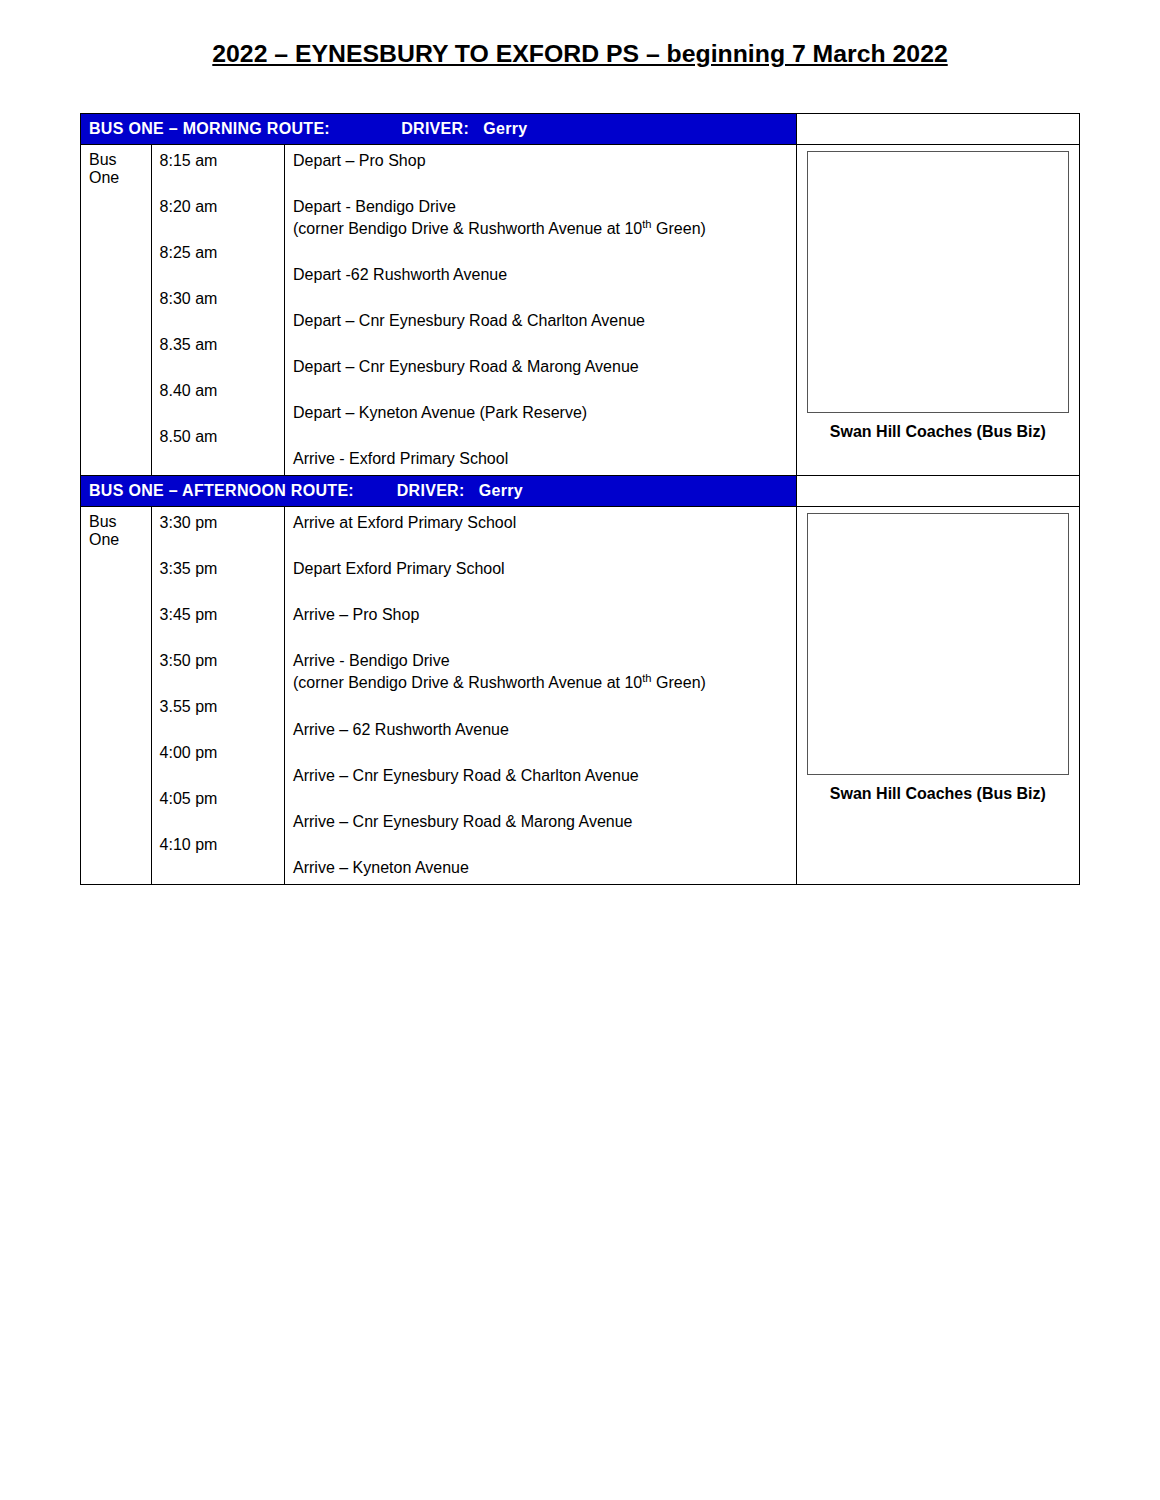2022 – EYNESBURY TO EXFORD PS – beginning 7 March 2022
| BUS ONE – MORNING ROUTE: DRIVER: Gerry | |
| Bus One | 8:15 am 8:20 am 8:25 am 8:30 am 8.35 am 8.40 am 8.50 am | Depart – Pro Shop Depart - Bendigo Drive (corner Bendigo Drive & Rushworth Avenue at 10 th Green) Depart -62 Rushworth Avenue Depart – Cnr Eynesbury Road & Charlton Avenue Depart – Cnr Eynesbury Road & Marong Avenue Depart – Kyneton Avenue (Park Reserve) Arrive - Exford Primary School | Swan Hill Coaches (Bus Biz) |
| BUS ONE – AFTERNOON ROUTE: DRIVER: Gerry | |
| Bus One | 3:30 pm 3:35 pm 3:45 pm 3:50 pm 3.55 pm 4:00 pm 4:05 pm 4:10 pm | Arrive at Exford Primary School Depart Exford Primary School Arrive – Pro Shop Arrive - Bendigo Drive (corner Bendigo Drive & Rushworth Avenue at 10 th Green) Arrive – 62 Rushworth Avenue Arrive – Cnr Eynesbury Road & Charlton Avenue Arrive – Cnr Eynesbury Road & Marong Avenue Arrive – Kyneton Avenue | Swan Hill Coaches (Bus Biz) |